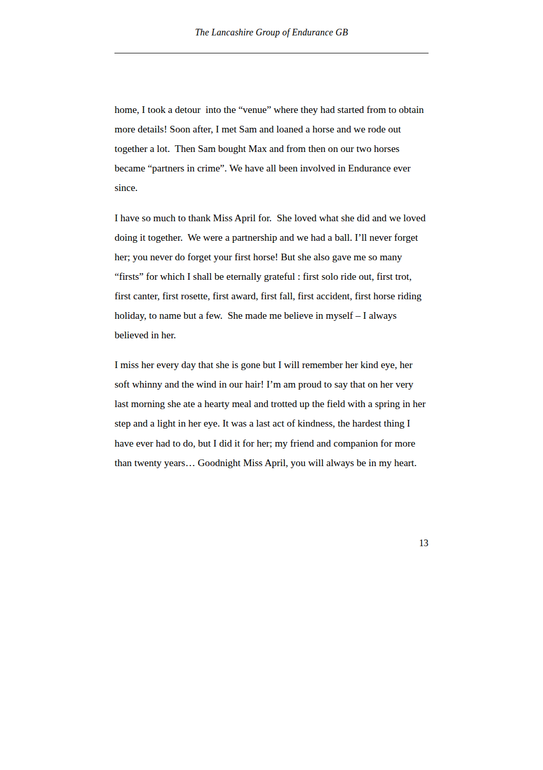The Lancashire Group of Endurance GB
home, I took a detour into the “venue” where they had started from to obtain more details! Soon after, I met Sam and loaned a horse and we rode out together a lot. Then Sam bought Max and from then on our two horses became “partners in crime”. We have all been involved in Endurance ever since.
I have so much to thank Miss April for. She loved what she did and we loved doing it together. We were a partnership and we had a ball. I’ll never forget her; you never do forget your first horse! But she also gave me so many “firsts” for which I shall be eternally grateful : first solo ride out, first trot, first canter, first rosette, first award, first fall, first accident, first horse riding holiday, to name but a few. She made me believe in myself – I always believed in her.
I miss her every day that she is gone but I will remember her kind eye, her soft whinny and the wind in our hair! I’m am proud to say that on her very last morning she ate a hearty meal and trotted up the field with a spring in her step and a light in her eye. It was a last act of kindness, the hardest thing I have ever had to do, but I did it for her; my friend and companion for more than twenty years… Goodnight Miss April, you will always be in my heart.
13